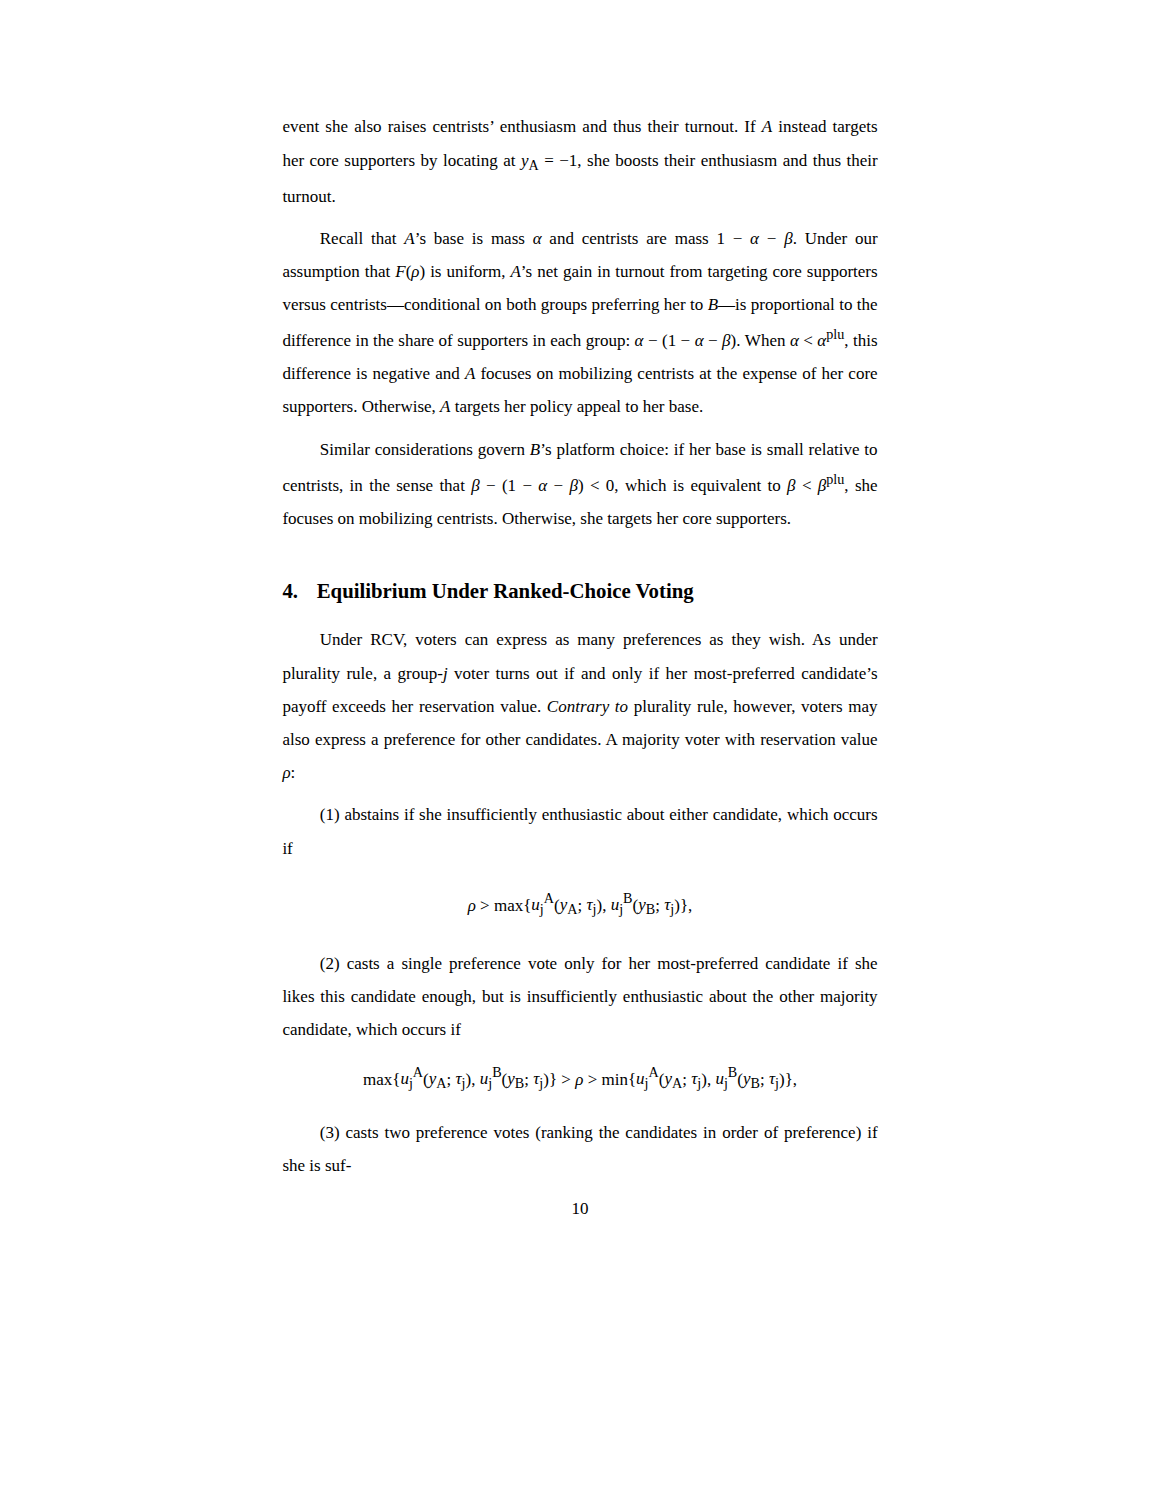event she also raises centrists’ enthusiasm and thus their turnout. If A instead targets her core supporters by locating at yA = −1, she boosts their enthusiasm and thus their turnout.
Recall that A’s base is mass α and centrists are mass 1 − α − β. Under our assumption that F(ρ) is uniform, A’s net gain in turnout from targeting core supporters versus centrists—conditional on both groups preferring her to B—is proportional to the difference in the share of supporters in each group: α − (1 − α − β). When α < αplu, this difference is negative and A focuses on mobilizing centrists at the expense of her core supporters. Otherwise, A targets her policy appeal to her base.
Similar considerations govern B’s platform choice: if her base is small relative to centrists, in the sense that β − (1 − α − β) < 0, which is equivalent to β < βplu, she focuses on mobilizing centrists. Otherwise, she targets her core supporters.
4. Equilibrium Under Ranked-Choice Voting
Under RCV, voters can express as many preferences as they wish. As under plurality rule, a group-j voter turns out if and only if her most-preferred candidate’s payoff exceeds her reservation value. Contrary to plurality rule, however, voters may also express a preference for other candidates. A majority voter with reservation value ρ:
(1) abstains if she insufficiently enthusiastic about either candidate, which occurs if
ρ > max{ujA(yA; τj), ujB(yB; τj)},
(2) casts a single preference vote only for her most-preferred candidate if she likes this candidate enough, but is insufficiently enthusiastic about the other majority candidate, which occurs if
max{ujA(yA; τj), ujB(yB; τj)} > ρ > min{ujA(yA; τj), ujB(yB; τj)},
(3) casts two preference votes (ranking the candidates in order of preference) if she is suf-
10